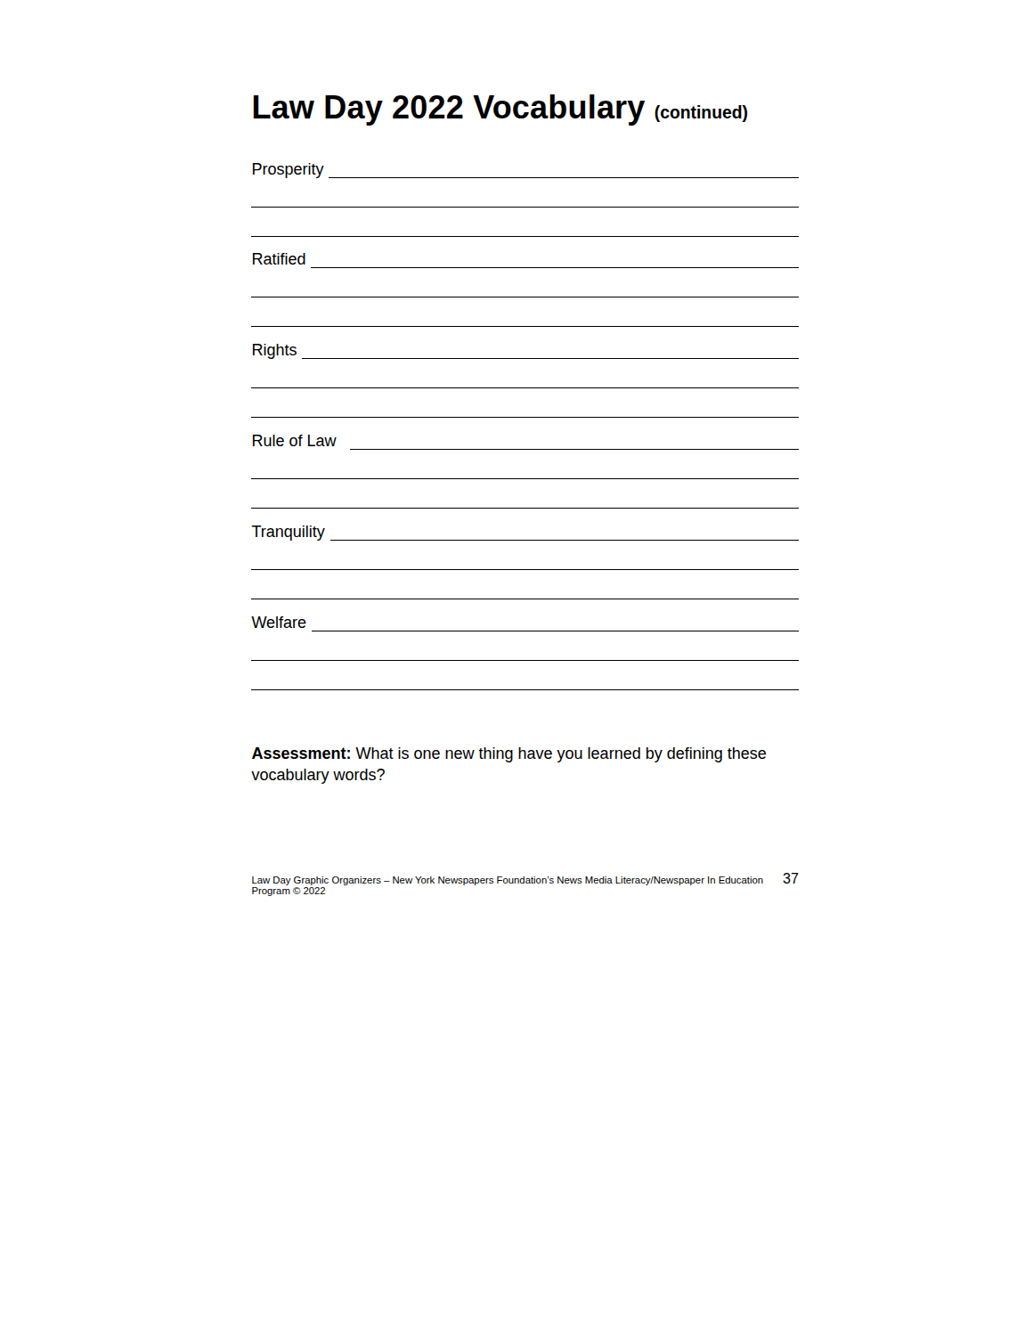Law Day 2022 Vocabulary (continued)
Prosperity
Ratified
Rights
Rule of Law
Tranquility
Welfare
Assessment: What is one new thing have you learned by defining these vocabulary words?
Law Day Graphic Organizers – New York Newspapers Foundation’s News Media Literacy/Newspaper In Education Program © 2022 37